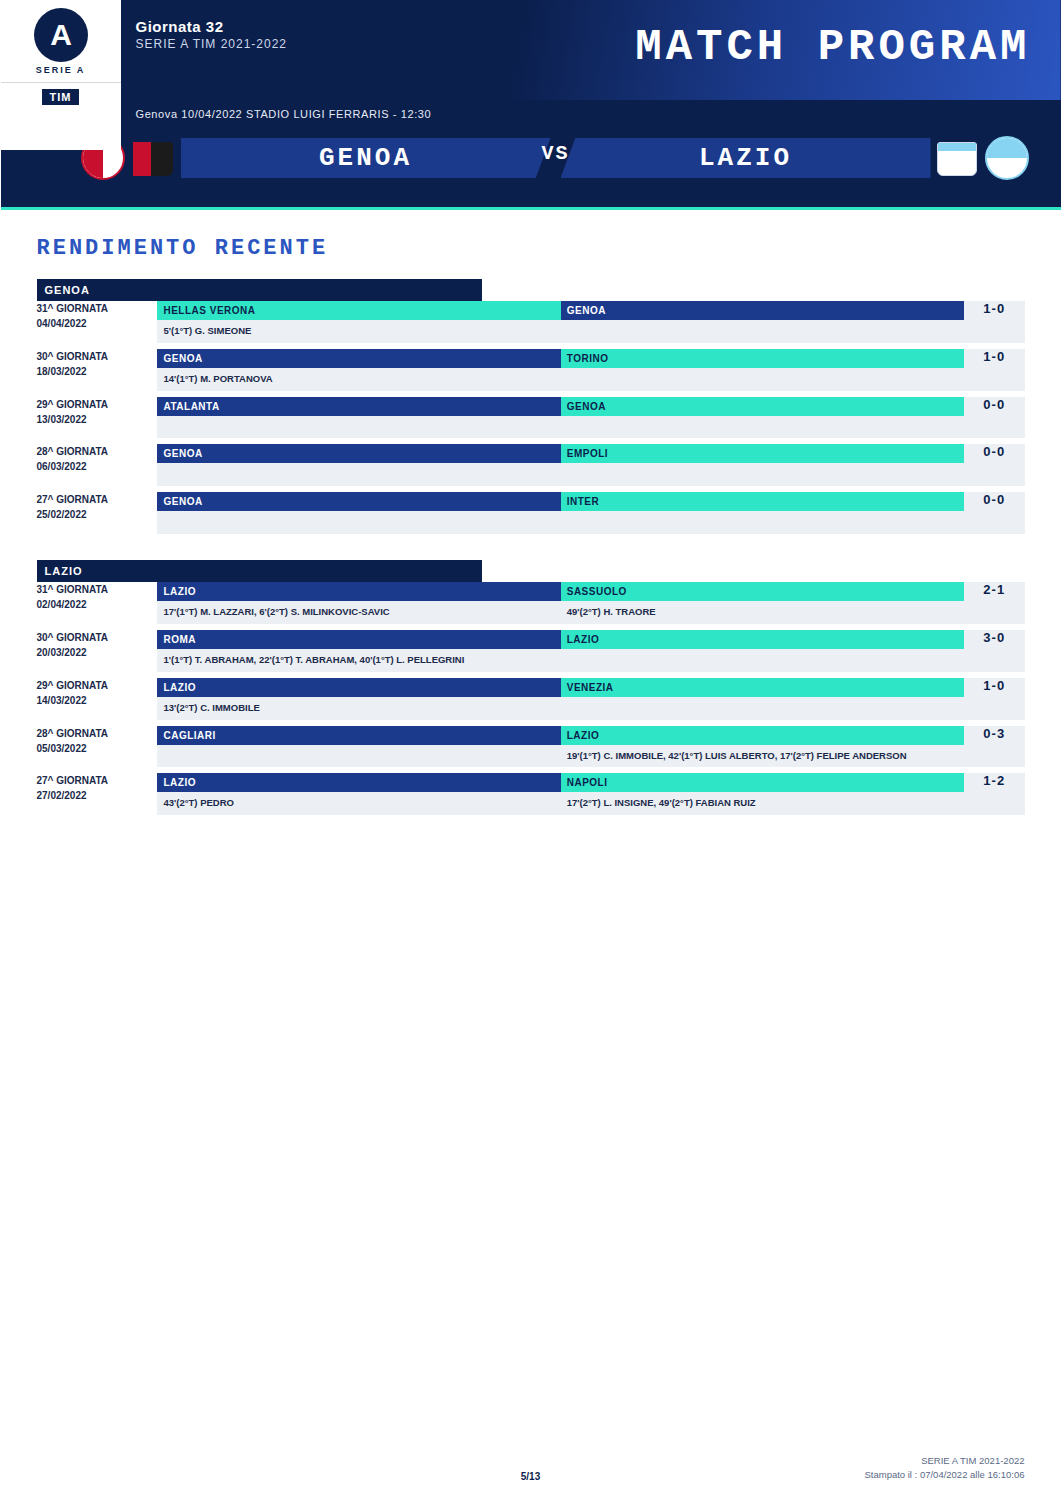Giornata 32
SERIE A TIM 2021-2022
MATCH PROGRAM
Genova 10/04/2022 STADIO LUIGI FERRARIS - 12:30
GENOA
VS
LAZIO
A SERIE A
TIM
RENDIMENTO RECENTE
GENOA
| 31^ GIORNATA 04/04/2022 | HELLAS VERONA 5'(1°T) G. SIMEONE | GENOA | 1-0 |
| 30^ GIORNATA 18/03/2022 | GENOA 14'(1°T) M. PORTANOVA | TORINO | 1-0 |
| 29^ GIORNATA 13/03/2022 | ATALANTA | GENOA | 0-0 |
| 28^ GIORNATA 06/03/2022 | GENOA | EMPOLI | 0-0 |
| 27^ GIORNATA 25/02/2022 | GENOA | INTER | 0-0 |
LAZIO
| 31^ GIORNATA 02/04/2022 | LAZIO 17'(1°T) M. LAZZARI, 6'(2°T) S. MILINKOVIC-SAVIC | SASSUOLO 49'(2°T) H. TRAORE | 2-1 |
| 30^ GIORNATA 20/03/2022 | ROMA 1'(1°T) T. ABRAHAM, 22'(1°T) T. ABRAHAM, 40'(1°T) L. PELLEGRINI | LAZIO | 3-0 |
| 29^ GIORNATA 14/03/2022 | LAZIO 13'(2°T) C. IMMOBILE | VENEZIA | 1-0 |
| 28^ GIORNATA 05/03/2022 | CAGLIARI | LAZIO 19'(1°T) C. IMMOBILE, 42'(1°T) LUIS ALBERTO, 17'(2°T) FELIPE ANDERSON | 0-3 |
| 27^ GIORNATA 27/02/2022 | LAZIO 43'(2°T) PEDRO | NAPOLI 17'(2°T) L. INSIGNE, 49'(2°T) FABIAN RUIZ | 1-2 |
5/13
SERIE A TIM 2021-2022
Stampato il : 07/04/2022 alle 16:10:06